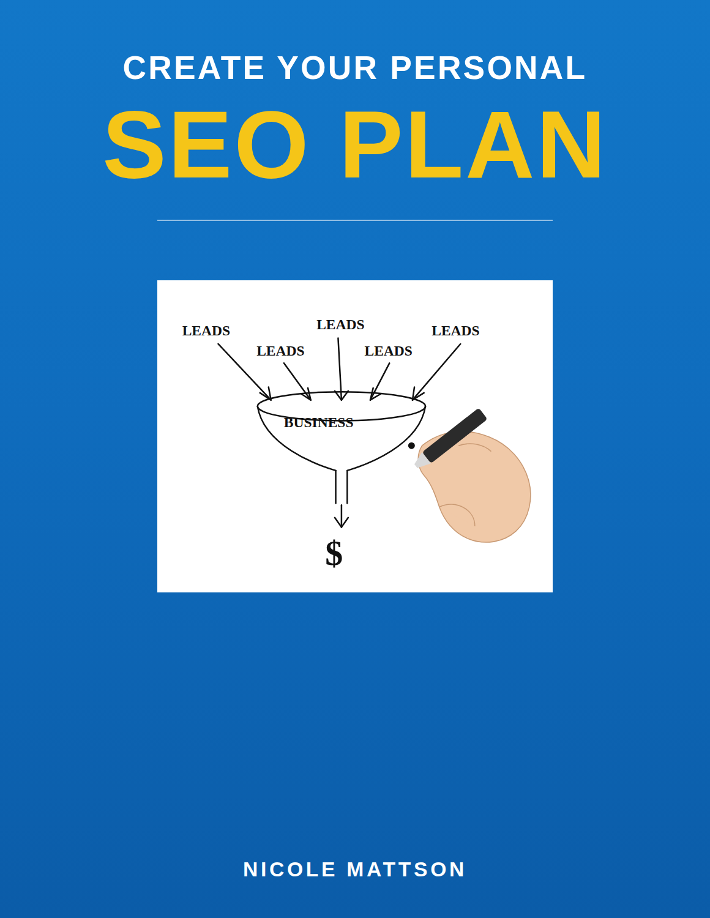Create Your Personal
SEO Plan
Hand drawing a sales funnel Five arrows labelled LEADS point into a funnel labelled BUSINESS, which outputs a dollar sign. A hand holding a marker draws the funnel. LEADS LEADS LEADS LEADS LEADS BUSINESS $
Nicole Mattson